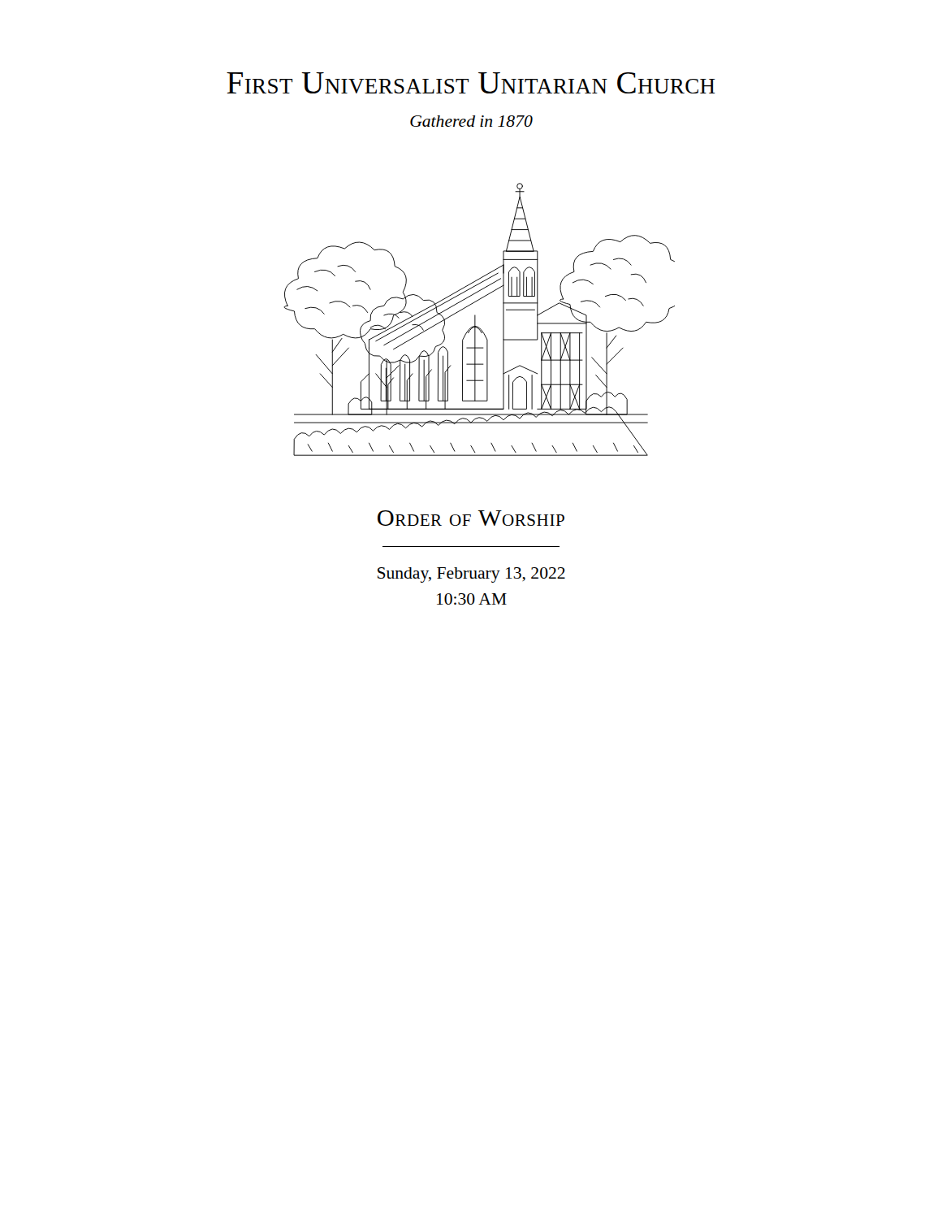First Universalist Unitarian Church
Gathered in 1870
Pen-and-ink illustration of the church building A line drawing of a stone church with a tall steeple topped by a cross, a gabled sanctuary with arched stained-glass windows, an adjoining half-timbered wing, leafy trees on either side, and a hedge along the sidewalk in front.
Order of Worship
Sunday, February 13, 2022
10:30 AM